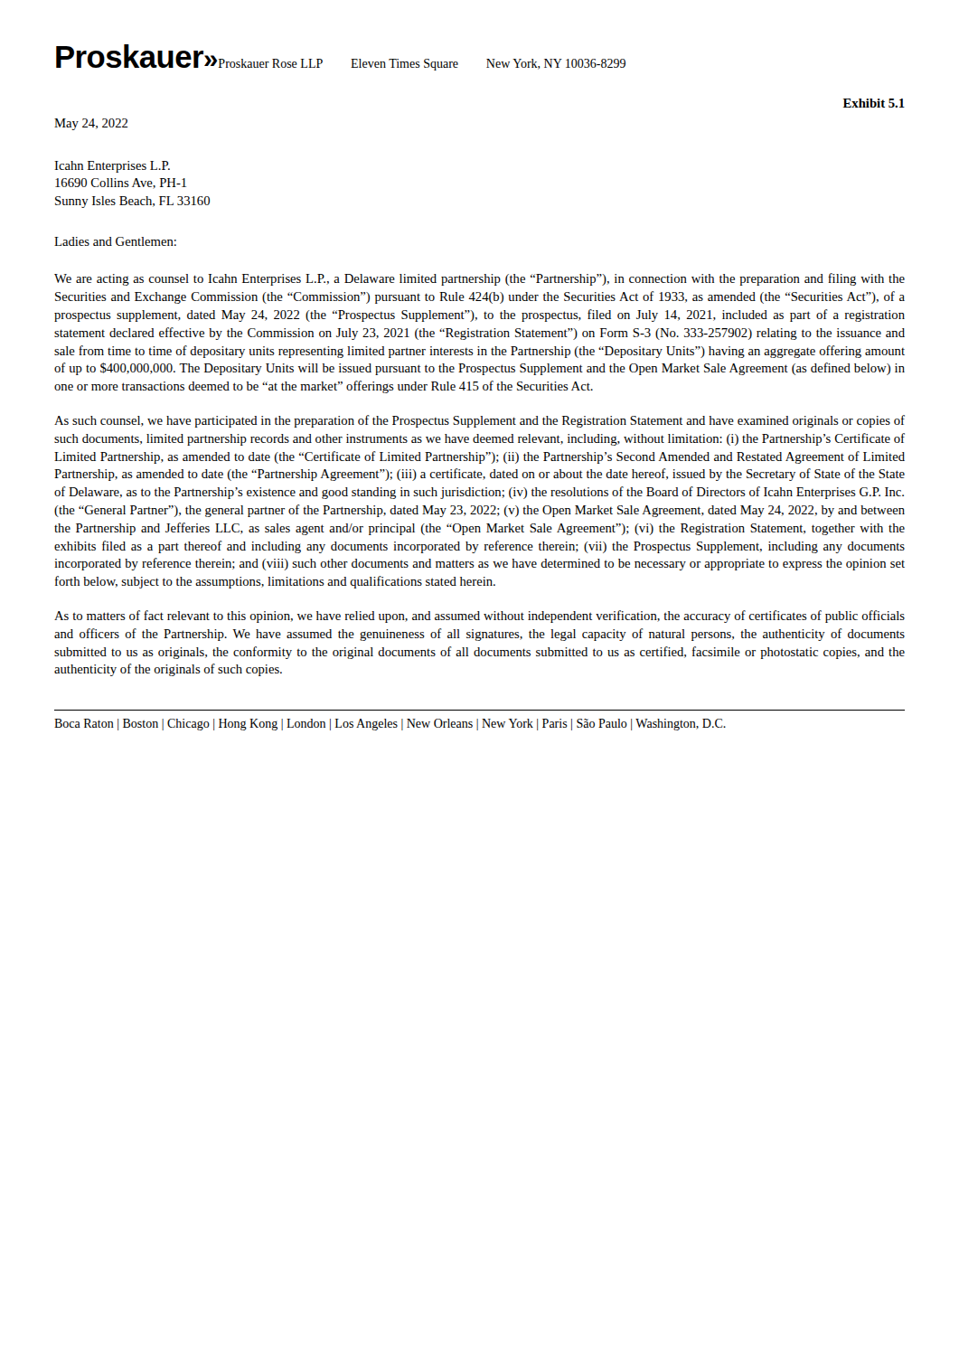Proskauer» Proskauer Rose LLP Eleven Times Square New York, NY 10036-8299
Exhibit 5.1
May 24, 2022
Icahn Enterprises L.P.
16690 Collins Ave, PH-1
Sunny Isles Beach, FL 33160
Ladies and Gentlemen:
We are acting as counsel to Icahn Enterprises L.P., a Delaware limited partnership (the “Partnership”), in connection with the preparation and filing with the Securities and Exchange Commission (the “Commission”) pursuant to Rule 424(b) under the Securities Act of 1933, as amended (the “Securities Act”), of a prospectus supplement, dated May 24, 2022 (the “Prospectus Supplement”), to the prospectus, filed on July 14, 2021, included as part of a registration statement declared effective by the Commission on July 23, 2021 (the “Registration Statement”) on Form S-3 (No. 333-257902) relating to the issuance and sale from time to time of depositary units representing limited partner interests in the Partnership (the “Depositary Units”) having an aggregate offering amount of up to $400,000,000. The Depositary Units will be issued pursuant to the Prospectus Supplement and the Open Market Sale Agreement (as defined below) in one or more transactions deemed to be “at the market” offerings under Rule 415 of the Securities Act.
As such counsel, we have participated in the preparation of the Prospectus Supplement and the Registration Statement and have examined originals or copies of such documents, limited partnership records and other instruments as we have deemed relevant, including, without limitation: (i) the Partnership’s Certificate of Limited Partnership, as amended to date (the “Certificate of Limited Partnership”); (ii) the Partnership’s Second Amended and Restated Agreement of Limited Partnership, as amended to date (the “Partnership Agreement”); (iii) a certificate, dated on or about the date hereof, issued by the Secretary of State of the State of Delaware, as to the Partnership’s existence and good standing in such jurisdiction; (iv) the resolutions of the Board of Directors of Icahn Enterprises G.P. Inc. (the “General Partner”), the general partner of the Partnership, dated May 23, 2022; (v) the Open Market Sale Agreement, dated May 24, 2022, by and between the Partnership and Jefferies LLC, as sales agent and/or principal (the “Open Market Sale Agreement”); (vi) the Registration Statement, together with the exhibits filed as a part thereof and including any documents incorporated by reference therein; (vii) the Prospectus Supplement, including any documents incorporated by reference therein; and (viii) such other documents and matters as we have determined to be necessary or appropriate to express the opinion set forth below, subject to the assumptions, limitations and qualifications stated herein.
As to matters of fact relevant to this opinion, we have relied upon, and assumed without independent verification, the accuracy of certificates of public officials and officers of the Partnership. We have assumed the genuineness of all signatures, the legal capacity of natural persons, the authenticity of documents submitted to us as originals, the conformity to the original documents of all documents submitted to us as certified, facsimile or photostatic copies, and the authenticity of the originals of such copies.
Boca Raton | Boston | Chicago | Hong Kong | London | Los Angeles | New Orleans | New York | Paris | São Paulo | Washington, D.C.